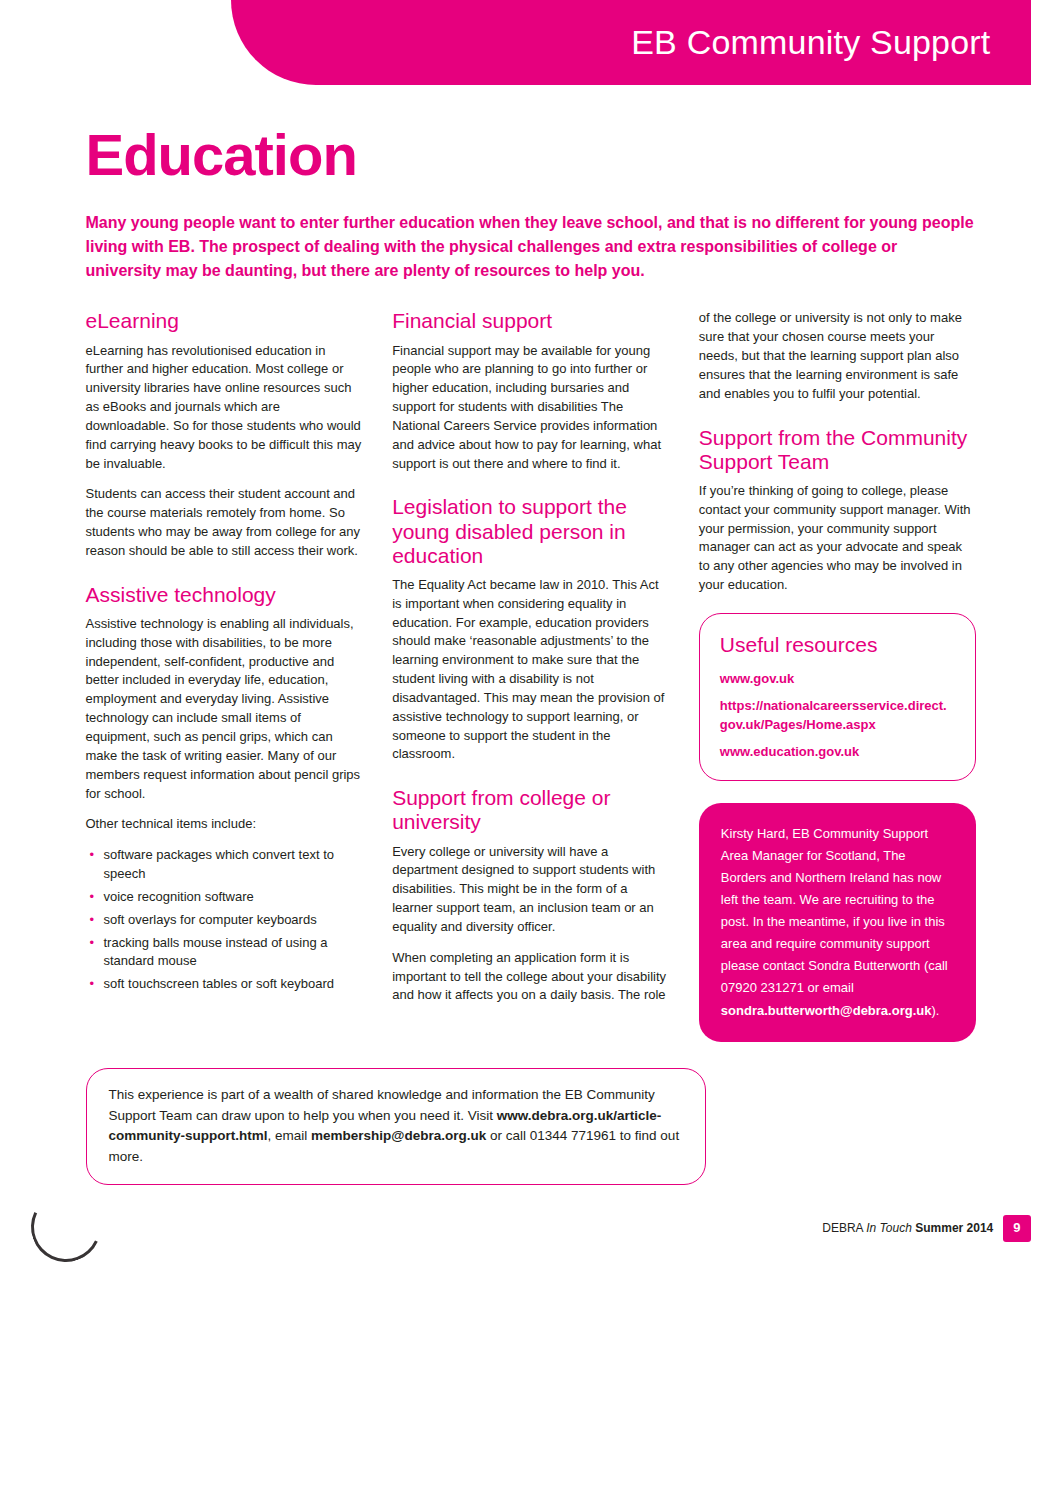EB Community Support
Education
Many young people want to enter further education when they leave school, and that is no different for young people living with EB. The prospect of dealing with the physical challenges and extra responsibilities of college or university may be daunting, but there are plenty of resources to help you.
eLearning
eLearning has revolutionised education in further and higher education. Most college or university libraries have online resources such as eBooks and journals which are downloadable. So for those students who would find carrying heavy books to be difficult this may be invaluable.
Students can access their student account and the course materials remotely from home. So students who may be away from college for any reason should be able to still access their work.
Assistive technology
Assistive technology is enabling all individuals, including those with disabilities, to be more independent, self-confident, productive and better included in everyday life, education, employment and everyday living. Assistive technology can include small items of equipment, such as pencil grips, which can make the task of writing easier. Many of our members request information about pencil grips for school.
Other technical items include:
software packages which convert text to speech
voice recognition software
soft overlays for computer keyboards
tracking balls mouse instead of using a standard mouse
soft touchscreen tables or soft keyboard
Financial support
Financial support may be available for young people who are planning to go into further or higher education, including bursaries and support for students with disabilities The National Careers Service provides information and advice about how to pay for learning, what support is out there and where to find it.
Legislation to support the young disabled person in education
The Equality Act became law in 2010. This Act is important when considering equality in education. For example, education providers should make ‘reasonable adjustments’ to the learning environment to make sure that the student living with a disability is not disadvantaged. This may mean the provision of assistive technology to support learning, or someone to support the student in the classroom.
Support from college or university
Every college or university will have a department designed to support students with disabilities. This might be in the form of a learner support team, an inclusion team or an equality and diversity officer.
When completing an application form it is important to tell the college about your disability and how it affects you on a daily basis. The role
of the college or university is not only to make sure that your chosen course meets your needs, but that the learning support plan also ensures that the learning environment is safe and enables you to fulfil your potential.
Support from the Community Support Team
If you’re thinking of going to college, please contact your community support manager. With your permission, your community support manager can act as your advocate and speak to any other agencies who may be involved in your education.
Useful resources
www.gov.uk
https://nationalcareersservice.direct.gov.uk/Pages/Home.aspx
www.education.gov.uk
Kirsty Hard, EB Community Support Area Manager for Scotland, The Borders and Northern Ireland has now left the team. We are recruiting to the post. In the meantime, if you live in this area and require community support please contact Sondra Butterworth (call 07920 231271 or email sondra.butterworth@debra.org.uk).
This experience is part of a wealth of shared knowledge and information the EB Community Support Team can draw upon to help you when you need it. Visit www.debra.org.uk/article-community-support.html, email membership@debra.org.uk or call 01344 771961 to find out more.
DEBRA In Touch Summer 2014 9